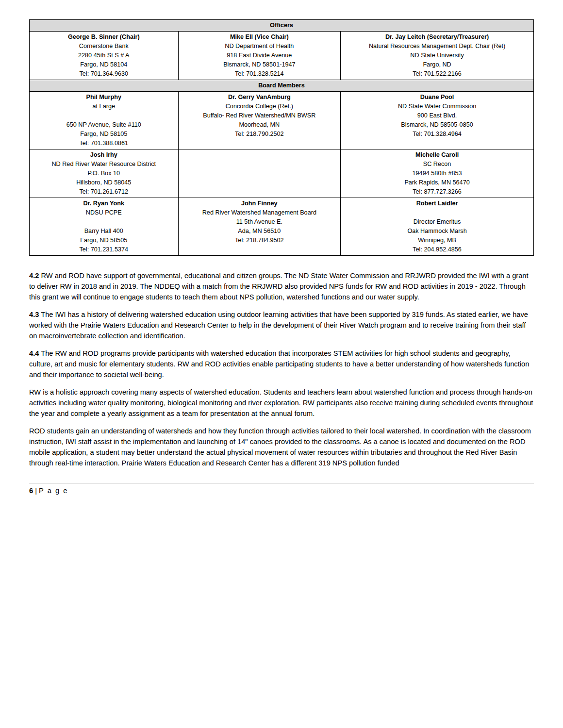| Officers |
| George B. Sinner (Chair) Cornerstone Bank 2280 45th St S # A Fargo, ND 58104 Tel: 701.364.9630 | Mike Ell (Vice Chair) ND Department of Health 918 East Divide Avenue Bismarck, ND 58501-1947 Tel: 701.328.5214 | Dr. Jay Leitch (Secretary/Treasurer) Natural Resources Management Dept. Chair (Ret) ND State University Fargo, ND Tel: 701.522.2166 |
| Board Members |
| Phil Murphy at Large 650 NP Avenue, Suite #110 Fargo, ND 58105 Tel: 701.388.0861 | Dr. Gerry VanAmburg Concordia College (Ret.) Buffalo- Red River Watershed/MN BWSR Moorhead, MN Tel: 218.790.2502 | Duane Pool ND State Water Commission 900 East Blvd. Bismarck, ND 58505-0850 Tel: 701.328.4964 |
| Josh Irhy ND Red River Water Resource District P.O. Box 10 Hillsboro, ND 58045 Tel: 701.261.6712 | | Michelle Caroll SC Recon 19494 580th #853 Park Rapids, MN 56470 Tel: 877.727.3266 |
| Dr. Ryan Yonk NDSU PCPE Barry Hall 400 Fargo, ND 58505 Tel: 701.231.5374 | John Finney Red River Watershed Management Board 11 5th Avenue E. Ada, MN 56510 Tel: 218.784.9502 | Robert Laidler Director Emeritus Oak Hammock Marsh Winnipeg, MB Tel: 204.952.4856 |
4.2 RW and ROD have support of governmental, educational and citizen groups. The ND State Water Commission and RRJWRD provided the IWI with a grant to deliver RW in 2018 and in 2019. The NDDEQ with a match from the RRJWRD also provided NPS funds for RW and ROD activities in 2019 - 2022. Through this grant we will continue to engage students to teach them about NPS pollution, watershed functions and our water supply.
4.3 The IWI has a history of delivering watershed education using outdoor learning activities that have been supported by 319 funds. As stated earlier, we have worked with the Prairie Waters Education and Research Center to help in the development of their River Watch program and to receive training from their staff on macroinvertebrate collection and identification.
4.4 The RW and ROD programs provide participants with watershed education that incorporates STEM activities for high school students and geography, culture, art and music for elementary students. RW and ROD activities enable participating students to have a better understanding of how watersheds function and their importance to societal well-being.
RW is a holistic approach covering many aspects of watershed education. Students and teachers learn about watershed function and process through hands-on activities including water quality monitoring, biological monitoring and river exploration. RW participants also receive training during scheduled events throughout the year and complete a yearly assignment as a team for presentation at the annual forum.
ROD students gain an understanding of watersheds and how they function through activities tailored to their local watershed. In coordination with the classroom instruction, IWI staff assist in the implementation and launching of 14" canoes provided to the classrooms. As a canoe is located and documented on the ROD mobile application, a student may better understand the actual physical movement of water resources within tributaries and throughout the Red River Basin through real-time interaction. Prairie Waters Education and Research Center has a different 319 NPS pollution funded
6 | P a g e